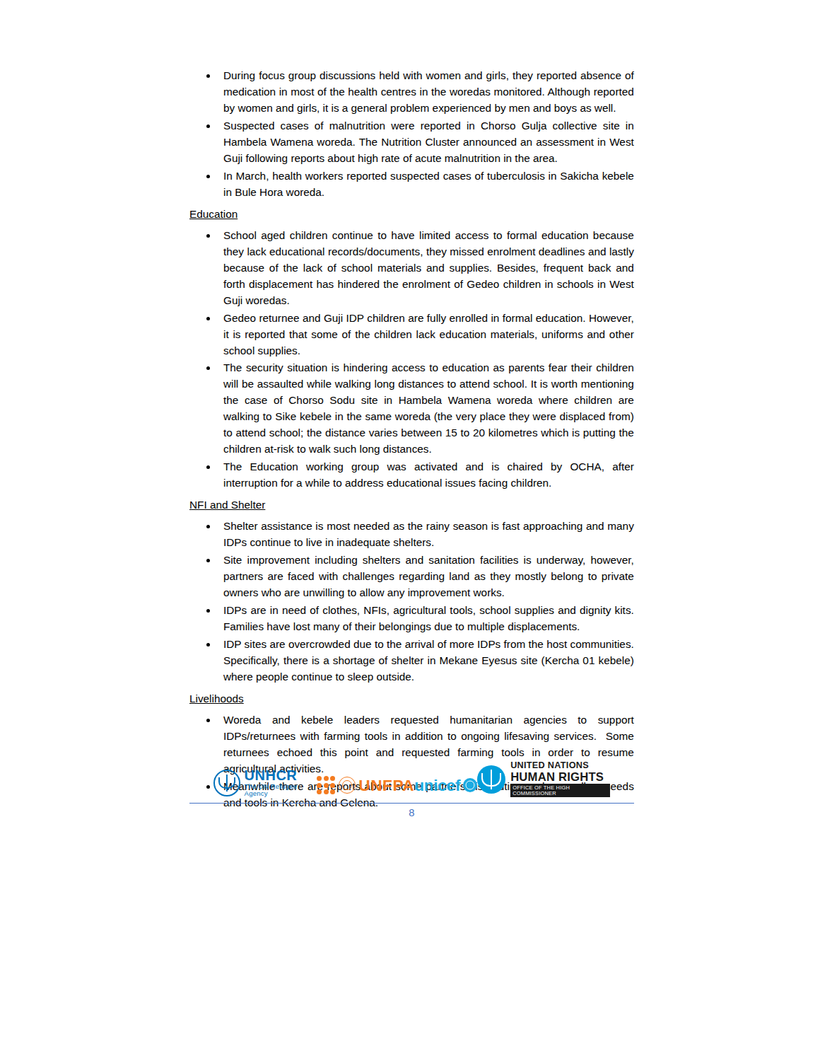During focus group discussions held with women and girls, they reported absence of medication in most of the health centres in the woredas monitored. Although reported by women and girls, it is a general problem experienced by men and boys as well.
Suspected cases of malnutrition were reported in Chorso Gulja collective site in Hambela Wamena woreda. The Nutrition Cluster announced an assessment in West Guji following reports about high rate of acute malnutrition in the area.
In March, health workers reported suspected cases of tuberculosis in Sakicha kebele in Bule Hora woreda.
Education
School aged children continue to have limited access to formal education because they lack educational records/documents, they missed enrolment deadlines and lastly because of the lack of school materials and supplies. Besides, frequent back and forth displacement has hindered the enrolment of Gedeo children in schools in West Guji woredas.
Gedeo returnee and Guji IDP children are fully enrolled in formal education. However, it is reported that some of the children lack education materials, uniforms and other school supplies.
The security situation is hindering access to education as parents fear their children will be assaulted while walking long distances to attend school. It is worth mentioning the case of Chorso Sodu site in Hambela Wamena woreda where children are walking to Sike kebele in the same woreda (the very place they were displaced from) to attend school; the distance varies between 15 to 20 kilometres which is putting the children at-risk to walk such long distances.
The Education working group was activated and is chaired by OCHA, after interruption for a while to address educational issues facing children.
NFI and Shelter
Shelter assistance is most needed as the rainy season is fast approaching and many IDPs continue to live in inadequate shelters.
Site improvement including shelters and sanitation facilities is underway, however, partners are faced with challenges regarding land as they mostly belong to private owners who are unwilling to allow any improvement works.
IDPs are in need of clothes, NFIs, agricultural tools, school supplies and dignity kits. Families have lost many of their belongings due to multiple displacements.
IDP sites are overcrowded due to the arrival of more IDPs from the host communities. Specifically, there is a shortage of shelter in Mekane Eyesus site (Kercha 01 kebele) where people continue to sleep outside.
Livelihoods
Woreda and kebele leaders requested humanitarian agencies to support IDPs/returnees with farming tools in addition to ongoing lifesaving services. Some returnees echoed this point and requested farming tools in order to resume agricultural activities.
Meanwhile there are reports about some partners distributing cash as well as seeds and tools in Kercha and Gelena.
UNHCR
The UN Refugee Agency
UNFPA
unicef
UNITED NATIONS
HUMAN RIGHTS
OFFICE OF THE HIGH COMMISSIONER
8